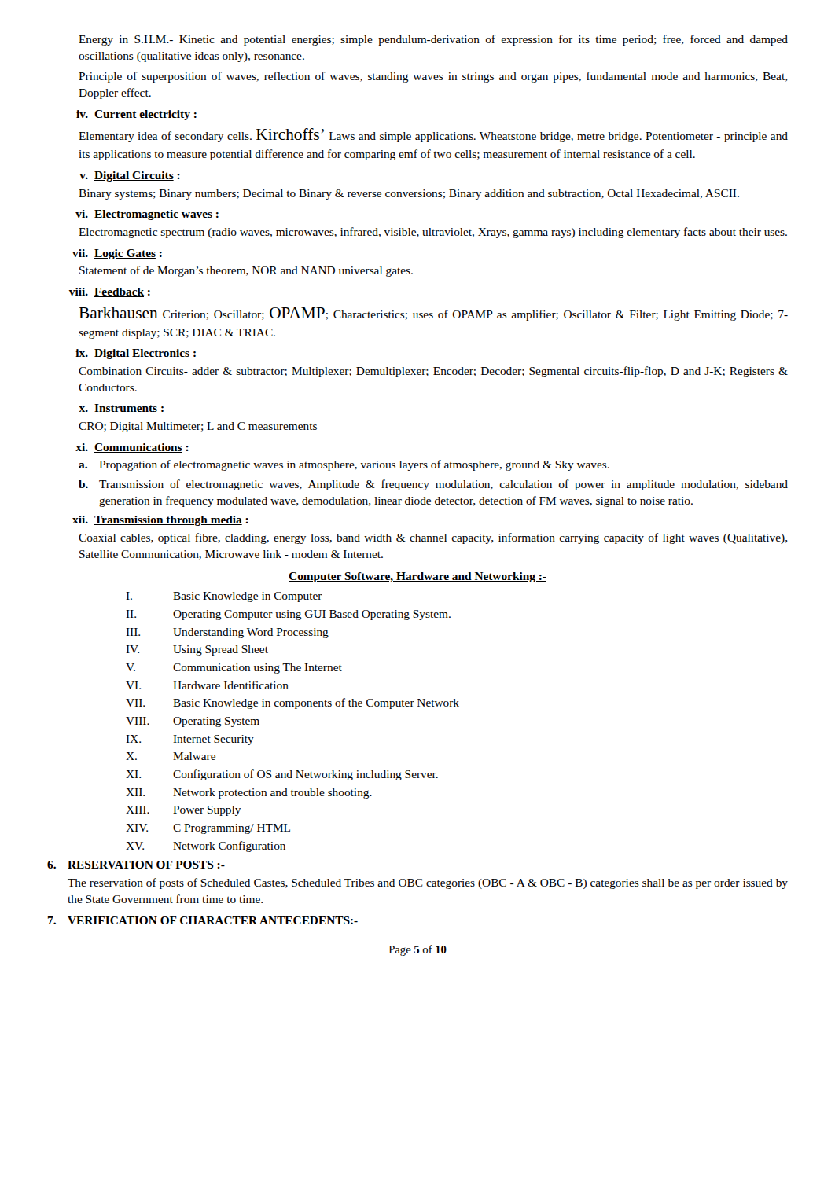Energy in S.H.M.- Kinetic and potential energies; simple pendulum-derivation of expression for its time period; free, forced and damped oscillations (qualitative ideas only), resonance.
Principle of superposition of waves, reflection of waves, standing waves in strings and organ pipes, fundamental mode and harmonics, Beat, Doppler effect.
iv.
Current electricity :
Elementary idea of secondary cells. Kirchoffs’ Laws and simple applications. Wheatstone bridge, metre bridge. Potentiometer - principle and its applications to measure potential difference and for comparing emf of two cells; measurement of internal resistance of a cell.
v.
Digital Circuits :
Binary systems; Binary numbers; Decimal to Binary & reverse conversions; Binary addition and subtraction, Octal Hexadecimal, ASCII.
vi.
Electromagnetic waves :
Electromagnetic spectrum (radio waves, microwaves, infrared, visible, ultraviolet, Xrays, gamma rays) including elementary facts about their uses.
vii.
Logic Gates :
Statement of de Morgan’s theorem, NOR and NAND universal gates.
viii.
Feedback :
Barkhausen Criterion; Oscillator; OPAMP; Characteristics; uses of OPAMP as amplifier; Oscillator & Filter; Light Emitting Diode; 7-segment display; SCR; DIAC & TRIAC.
ix.
Digital Electronics :
Combination Circuits- adder & subtractor; Multiplexer; Demultiplexer; Encoder; Decoder; Segmental circuits-flip-flop, D and J-K; Registers & Conductors.
x.
Instruments :
CRO; Digital Multimeter; L and C measurements
xi.
Communications :
a.
Propagation of electromagnetic waves in atmosphere, various layers of atmosphere, ground & Sky waves.
b.
Transmission of electromagnetic waves, Amplitude & frequency modulation, calculation of power in amplitude modulation, sideband generation in frequency modulated wave, demodulation, linear diode detector, detection of FM waves, signal to noise ratio.
xii.
Transmission through media :
Coaxial cables, optical fibre, cladding, energy loss, band width & channel capacity, information carrying capacity of light waves (Qualitative), Satellite Communication, Microwave link - modem & Internet.
Computer Software, Hardware and Networking :-
I.
Basic Knowledge in Computer
II.
Operating Computer using GUI Based Operating System.
III.
Understanding Word Processing
IV.
Using Spread Sheet
V.
Communication using The Internet
VI.
Hardware Identification
VII.
Basic Knowledge in components of the Computer Network
VIII.
Operating System
IX.
Internet Security
X.
Malware
XI.
Configuration of OS and Networking including Server.
XII.
Network protection and trouble shooting.
XIII.
Power Supply
XIV.
C Programming/ HTML
XV.
Network Configuration
6.
RESERVATION OF POSTS :-
The reservation of posts of Scheduled Castes, Scheduled Tribes and OBC categories (OBC - A & OBC - B) categories shall be as per order issued by the State Government from time to time.
7.
VERIFICATION OF CHARACTER ANTECEDENTS:-
Page 5 of 10